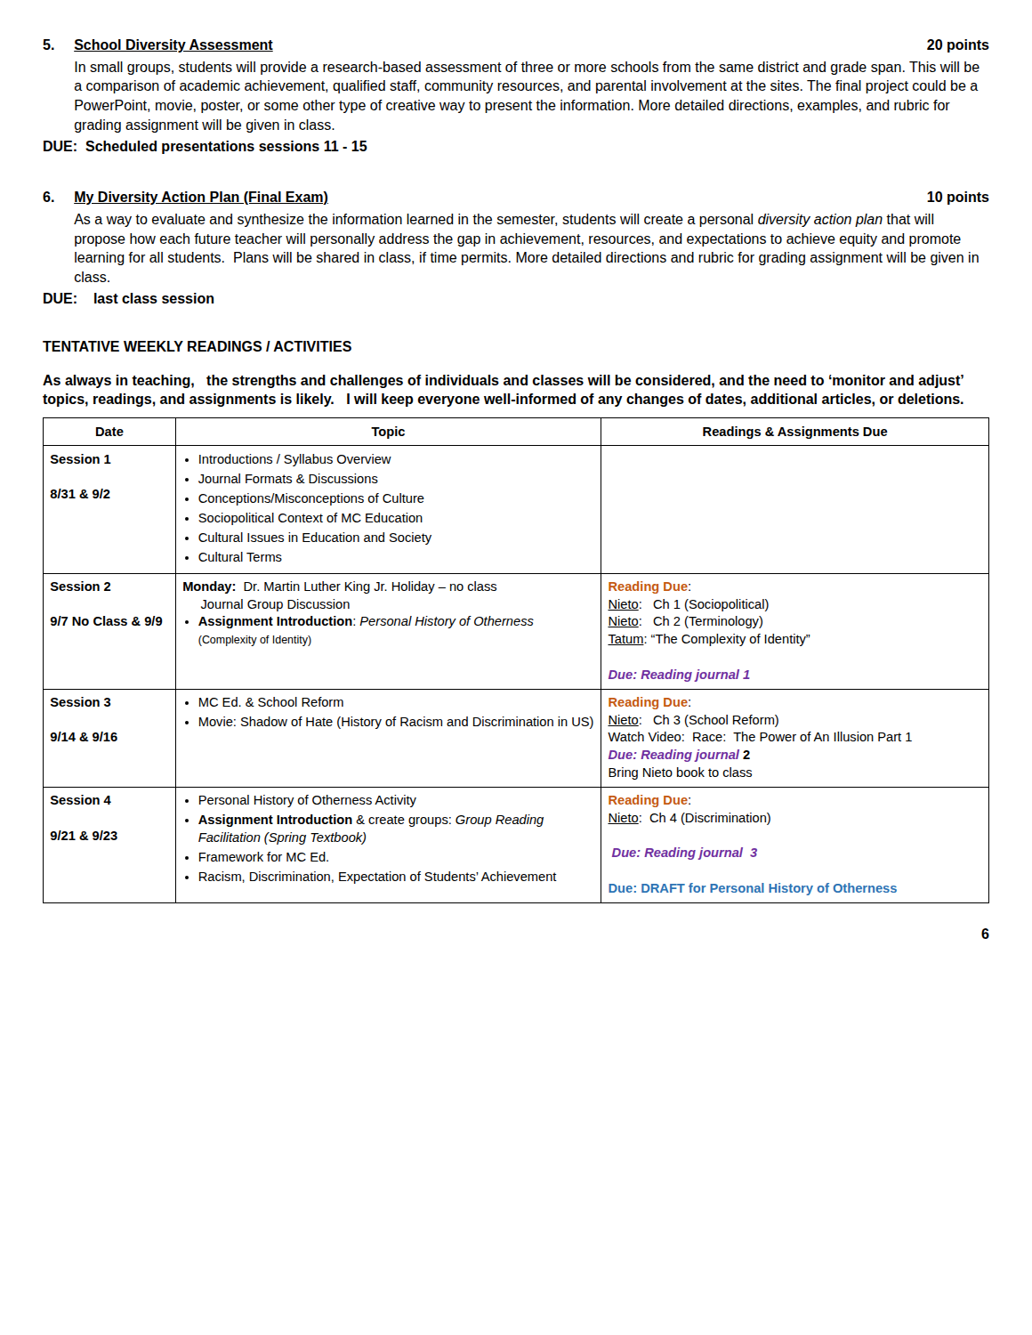5. School Diversity Assessment 20 points
In small groups, students will provide a research-based assessment of three or more schools from the same district and grade span. This will be a comparison of academic achievement, qualified staff, community resources, and parental involvement at the sites. The final project could be a PowerPoint, movie, poster, or some other type of creative way to present the information. More detailed directions, examples, and rubric for grading assignment will be given in class.
DUE: Scheduled presentations sessions 11 - 15
6. My Diversity Action Plan (Final Exam) 10 points
As a way to evaluate and synthesize the information learned in the semester, students will create a personal diversity action plan that will propose how each future teacher will personally address the gap in achievement, resources, and expectations to achieve equity and promote learning for all students. Plans will be shared in class, if time permits. More detailed directions and rubric for grading assignment will be given in class.
DUE: last class session
TENTATIVE WEEKLY READINGS / ACTIVITIES
As always in teaching, the strengths and challenges of individuals and classes will be considered, and the need to ‘monitor and adjust’ topics, readings, and assignments is likely. I will keep everyone well-informed of any changes of dates, additional articles, or deletions.
| Date | Topic | Readings & Assignments Due |
| --- | --- | --- |
| Session 1 8/31 & 9/2 | Introductions / Syllabus Overview Journal Formats & Discussions Conceptions/Misconceptions of Culture Sociopolitical Context of MC Education Cultural Issues in Education and Society Cultural Terms | |
| Session 2 9/7 No Class & 9/9 | Monday: Dr. Martin Luther King Jr. Holiday – no class Journal Group Discussion Assignment Introduction : Personal History of Otherness (Complexity of Identity) | Reading Due : Nieto : Ch 1 (Sociopolitical) Nieto : Ch 2 (Terminology) Tatum : “The Complexity of Identity” Due: Reading journal 1 |
| Session 3 9/14 & 9/16 | MC Ed. & School Reform Movie: Shadow of Hate (History of Racism and Discrimination in US) | Reading Due : Nieto : Ch 3 (School Reform) Watch Video: Race: The Power of An Illusion Part 1 Due: Reading journal 2 Bring Nieto book to class |
| Session 4 9/21 & 9/23 | Personal History of Otherness Activity Assignment Introduction & create groups: Group Reading Facilitation (Spring Textbook) Framework for MC Ed. Racism, Discrimination, Expectation of Students’ Achievement | Reading Due : Nieto : Ch 4 (Discrimination) Due: Reading journal 3 Due: DRAFT for Personal History of Otherness |
6